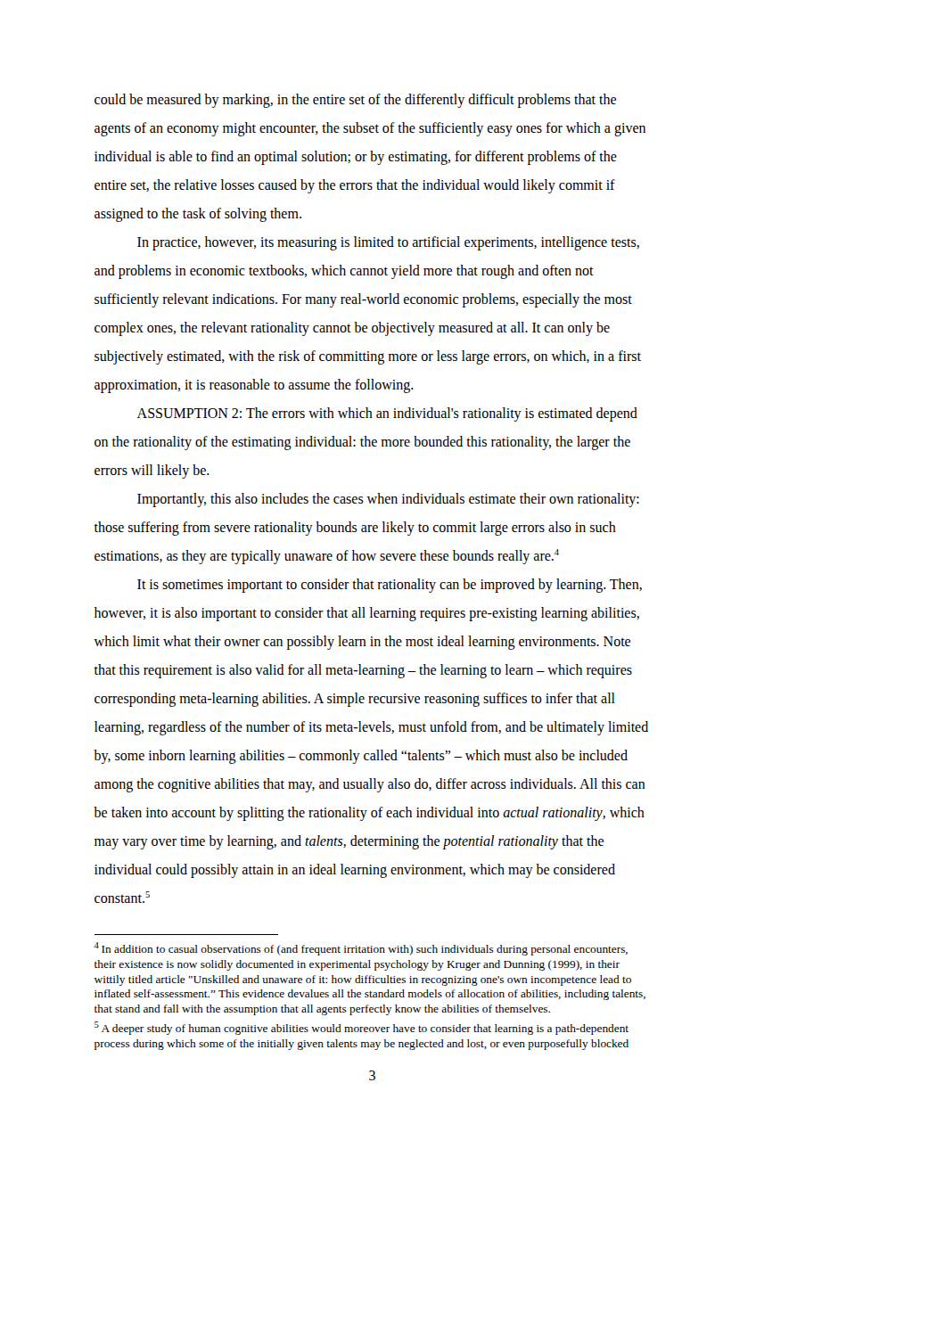could be measured by marking, in the entire set of the differently difficult problems that the agents of an economy might encounter, the subset of the sufficiently easy ones for which a given individual is able to find an optimal solution; or by estimating, for different problems of the entire set, the relative losses caused by the errors that the individual would likely commit if assigned to the task of solving them.
In practice, however, its measuring is limited to artificial experiments, intelligence tests, and problems in economic textbooks, which cannot yield more that rough and often not sufficiently relevant indications. For many real-world economic problems, especially the most complex ones, the relevant rationality cannot be objectively measured at all. It can only be subjectively estimated, with the risk of committing more or less large errors, on which, in a first approximation, it is reasonable to assume the following.
ASSUMPTION 2: The errors with which an individual's rationality is estimated depend on the rationality of the estimating individual: the more bounded this rationality, the larger the errors will likely be.
Importantly, this also includes the cases when individuals estimate their own rationality: those suffering from severe rationality bounds are likely to commit large errors also in such estimations, as they are typically unaware of how severe these bounds really are.4
It is sometimes important to consider that rationality can be improved by learning. Then, however, it is also important to consider that all learning requires pre-existing learning abilities, which limit what their owner can possibly learn in the most ideal learning environments. Note that this requirement is also valid for all meta-learning – the learning to learn – which requires corresponding meta-learning abilities. A simple recursive reasoning suffices to infer that all learning, regardless of the number of its meta-levels, must unfold from, and be ultimately limited by, some inborn learning abilities – commonly called “talents” – which must also be included among the cognitive abilities that may, and usually also do, differ across individuals. All this can be taken into account by splitting the rationality of each individual into actual rationality, which may vary over time by learning, and talents, determining the potential rationality that the individual could possibly attain in an ideal learning environment, which may be considered constant.5
4 In addition to casual observations of (and frequent irritation with) such individuals during personal encounters, their existence is now solidly documented in experimental psychology by Kruger and Dunning (1999), in their wittily titled article "Unskilled and unaware of it: how difficulties in recognizing one's own incompetence lead to inflated self-assessment.” This evidence devalues all the standard models of allocation of abilities, including talents, that stand and fall with the assumption that all agents perfectly know the abilities of themselves.
5 A deeper study of human cognitive abilities would moreover have to consider that learning is a path-dependent process during which some of the initially given talents may be neglected and lost, or even purposefully blocked
3